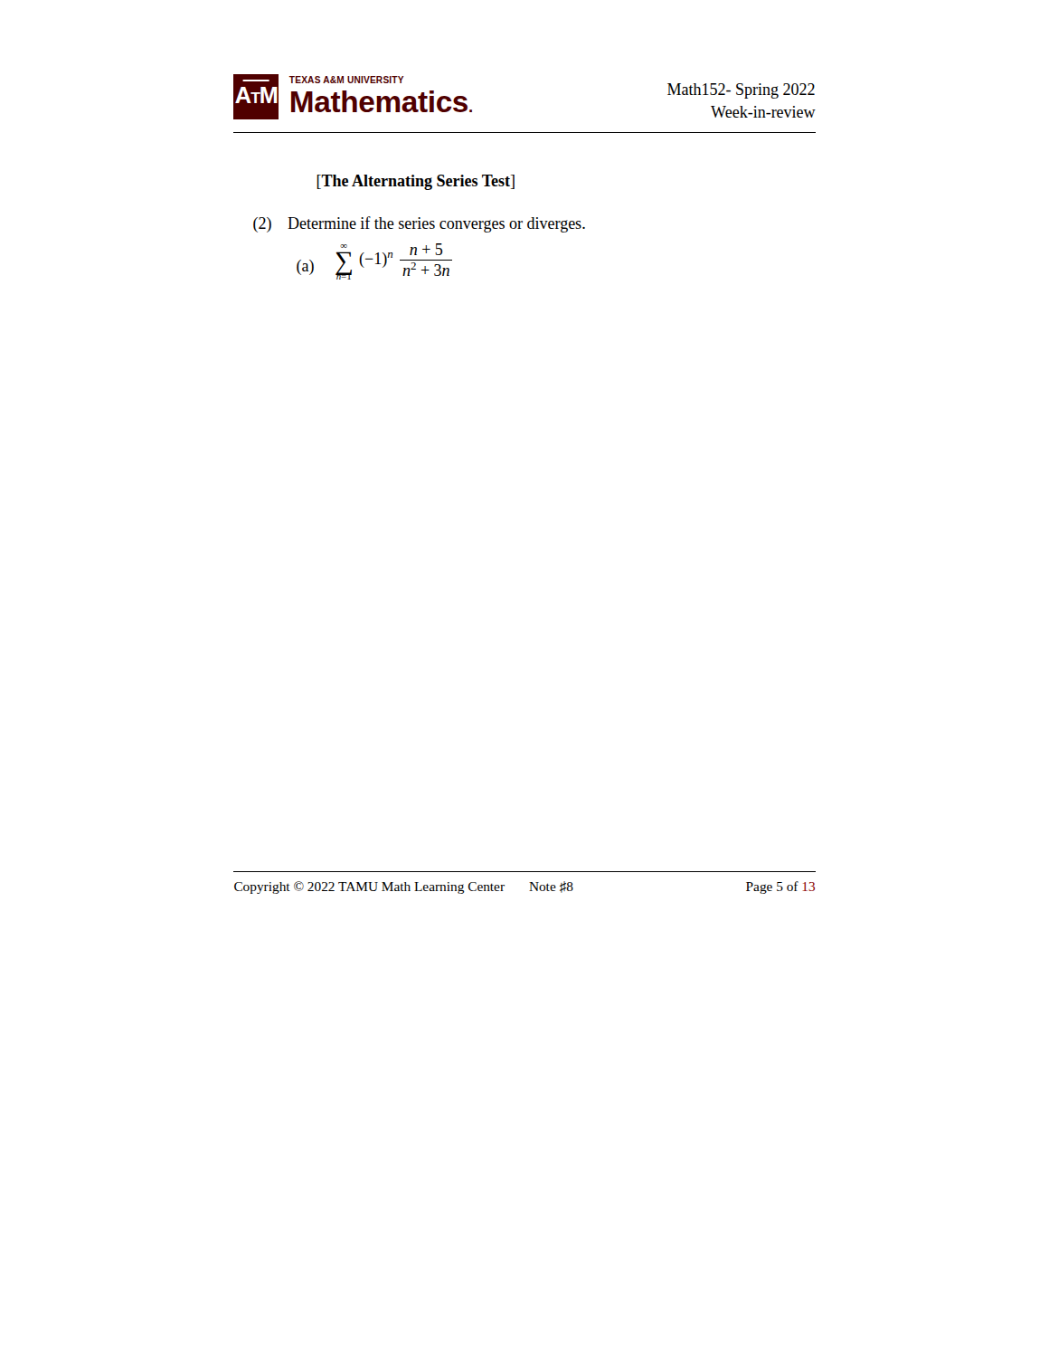ATM
TEXAS A&M UNIVERSITY
Mathematics.
Math152- Spring 2022
Week-in-review
[The Alternating Series Test]
(2) Determine if the series converges or diverges.
(a) ∞ ∑ n=1 (−1)n n + 5 n2 + 3n
Copyright © 2022 TAMU Math Learning Center Note ♯8
Page 5 of 13